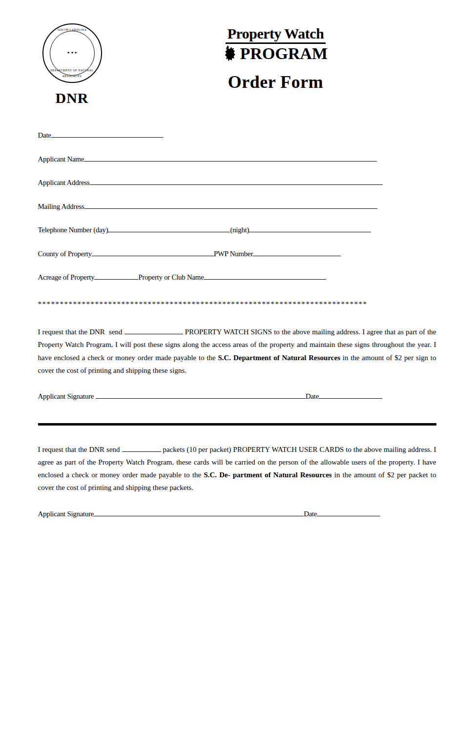South Carolina
★ ★ ★
Department of Natural Resources
DNR
Property Watch
PROGRAM
Order Form
Date
Applicant Name
Applicant Address
Mailing Address
Telephone Number (day) (night)
County of Property PWP Number
Acreage of Property Property or Club Name
***************************************************************************
I request that the DNR send PROPERTY WATCH SIGNS to the above mailing address. I agree that as part of the Property Watch Program, I will post these signs along the access areas of the property and maintain these signs throughout the year. I have enclosed a check or money order made payable to the S.C. Department of Natural Resources in the amount of $2 per sign to cover the cost of printing and shipping these signs.
Applicant Signature Date
I request that the DNR send packets (10 per packet) PROPERTY WATCH USER CARDS to the above mailing address. I agree as part of the Property Watch Program, these cards will be carried on the person of the allowable users of the property. I have enclosed a check or money order made payable to the S.C. De- partment of Natural Resources in the amount of $2 per packet to cover the cost of printing and shipping these packets.
Applicant Signature Date